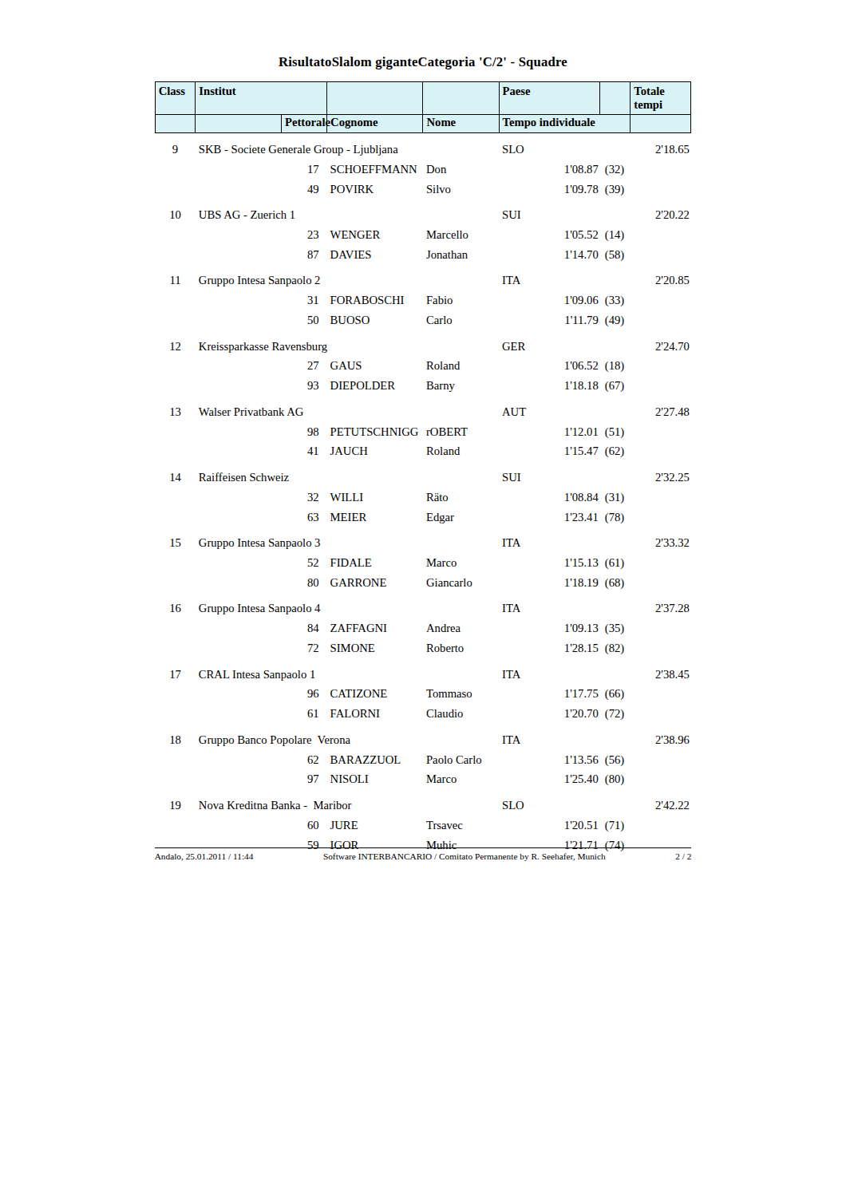RisultatoSlalom giganteCategoria 'C/2' - Squadre
| Class | Institut | | | Paese | | Totale tempi |
| --- | --- | --- | --- | --- | --- | --- |
| | | Pettorale | Cognome | Nome | Tempo individuale | |
| 9 | SKB - Societe Generale Group - Ljubljana | SLO | | | 2'18.65 |
| | | 17 | SCHOEFFMANN | Don | | 1'08.87 | (32) | |
| | | 49 | POVIRK | Silvo | | 1'09.78 | (39) | |
| 10 | UBS AG - Zuerich 1 | SUI | | | 2'20.22 |
| | | 23 | WENGER | Marcello | | 1'05.52 | (14) | |
| | | 87 | DAVIES | Jonathan | | 1'14.70 | (58) | |
| 11 | Gruppo Intesa Sanpaolo 2 | ITA | | | 2'20.85 |
| | | 31 | FORABOSCHI | Fabio | | 1'09.06 | (33) | |
| | | 50 | BUOSO | Carlo | | 1'11.79 | (49) | |
| 12 | Kreissparkasse Ravensburg | GER | | | 2'24.70 |
| | | 27 | GAUS | Roland | | 1'06.52 | (18) | |
| | | 93 | DIEPOLDER | Barny | | 1'18.18 | (67) | |
| 13 | Walser Privatbank AG | AUT | | | 2'27.48 |
| | | 98 | PETUTSCHNIGG | rOBERT | | 1'12.01 | (51) | |
| | | 41 | JAUCH | Roland | | 1'15.47 | (62) | |
| 14 | Raiffeisen Schweiz | SUI | | | 2'32.25 |
| | | 32 | WILLI | Räto | | 1'08.84 | (31) | |
| | | 63 | MEIER | Edgar | | 1'23.41 | (78) | |
| 15 | Gruppo Intesa Sanpaolo 3 | ITA | | | 2'33.32 |
| | | 52 | FIDALE | Marco | | 1'15.13 | (61) | |
| | | 80 | GARRONE | Giancarlo | | 1'18.19 | (68) | |
| 16 | Gruppo Intesa Sanpaolo 4 | ITA | | | 2'37.28 |
| | | 84 | ZAFFAGNI | Andrea | | 1'09.13 | (35) | |
| | | 72 | SIMONE | Roberto | | 1'28.15 | (82) | |
| 17 | CRAL Intesa Sanpaolo 1 | ITA | | | 2'38.45 |
| | | 96 | CATIZONE | Tommaso | | 1'17.75 | (66) | |
| | | 61 | FALORNI | Claudio | | 1'20.70 | (72) | |
| 18 | Gruppo Banco Popolare Verona | ITA | | | 2'38.96 |
| | | 62 | BARAZZUOL | Paolo Carlo | | 1'13.56 | (56) | |
| | | 97 | NISOLI | Marco | | 1'25.40 | (80) | |
| 19 | Nova Kreditna Banka - Maribor | SLO | | | 2'42.22 |
| | | 60 | JURE | Trsavec | | 1'20.51 | (71) | |
| | | 59 | IGOR | Muhic | | 1'21.71 | (74) | |
Andalo, 25.01.2011 / 11:44
Software INTERBANCARIO / Comitato Permanente by R. Seehafer, Munich
2 / 2